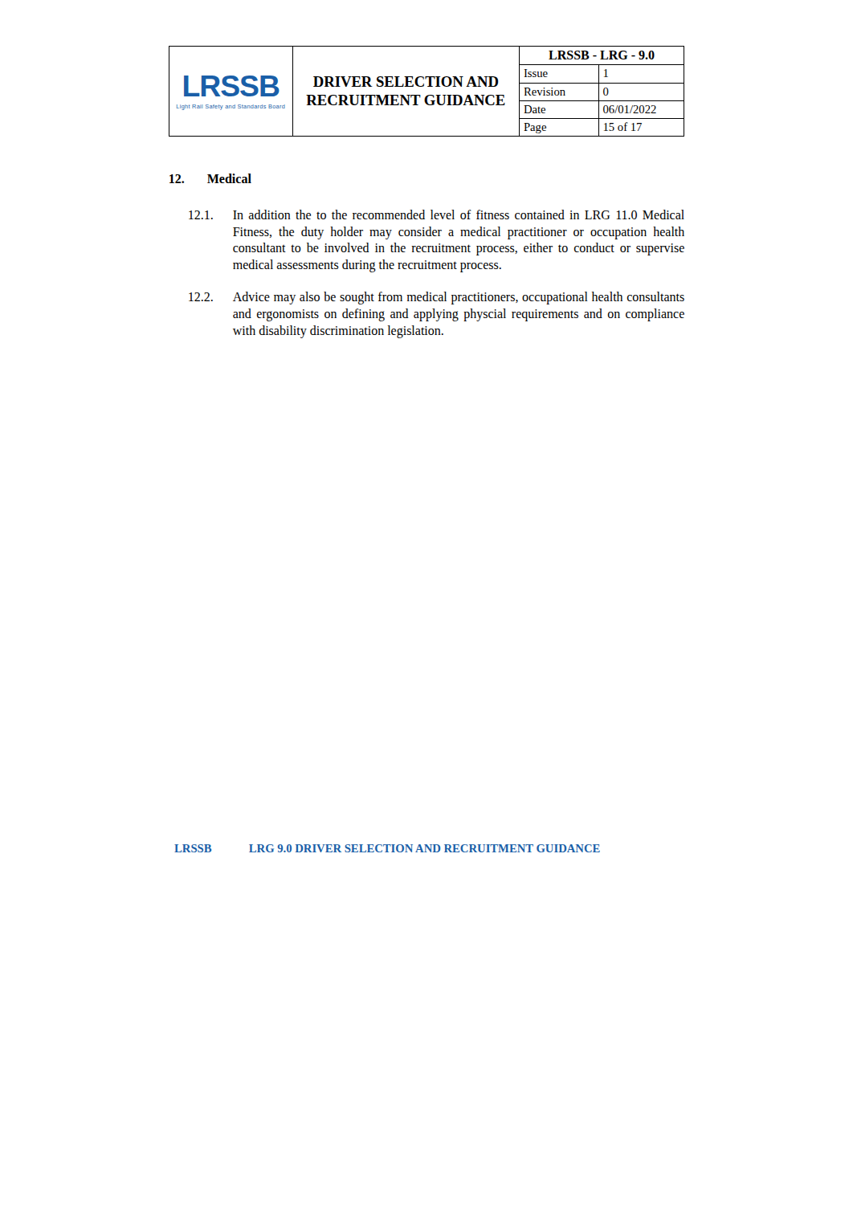| LRSSB Light Rail Safety and Standards Board | DRIVER SELECTION AND RECRUITMENT GUIDANCE | / LRSSB - LRG - 9.0 / / Issue / 1 / / Revision / 0 / / Date / 06/01/2022 / / Page / 15 of 17 / |
12. Medical
12.1.
In addition the to the recommended level of fitness contained in LRG 11.0 Medical Fitness, the duty holder may consider a medical practitioner or occupation health consultant to be involved in the recruitment process, either to conduct or supervise medical assessments during the recruitment process.
12.2.
Advice may also be sought from medical practitioners, occupational health consultants and ergonomists on defining and applying physcial requirements and on compliance with disability discrimination legislation.
LRSSB
LRG 9.0 DRIVER SELECTION AND RECRUITMENT GUIDANCE